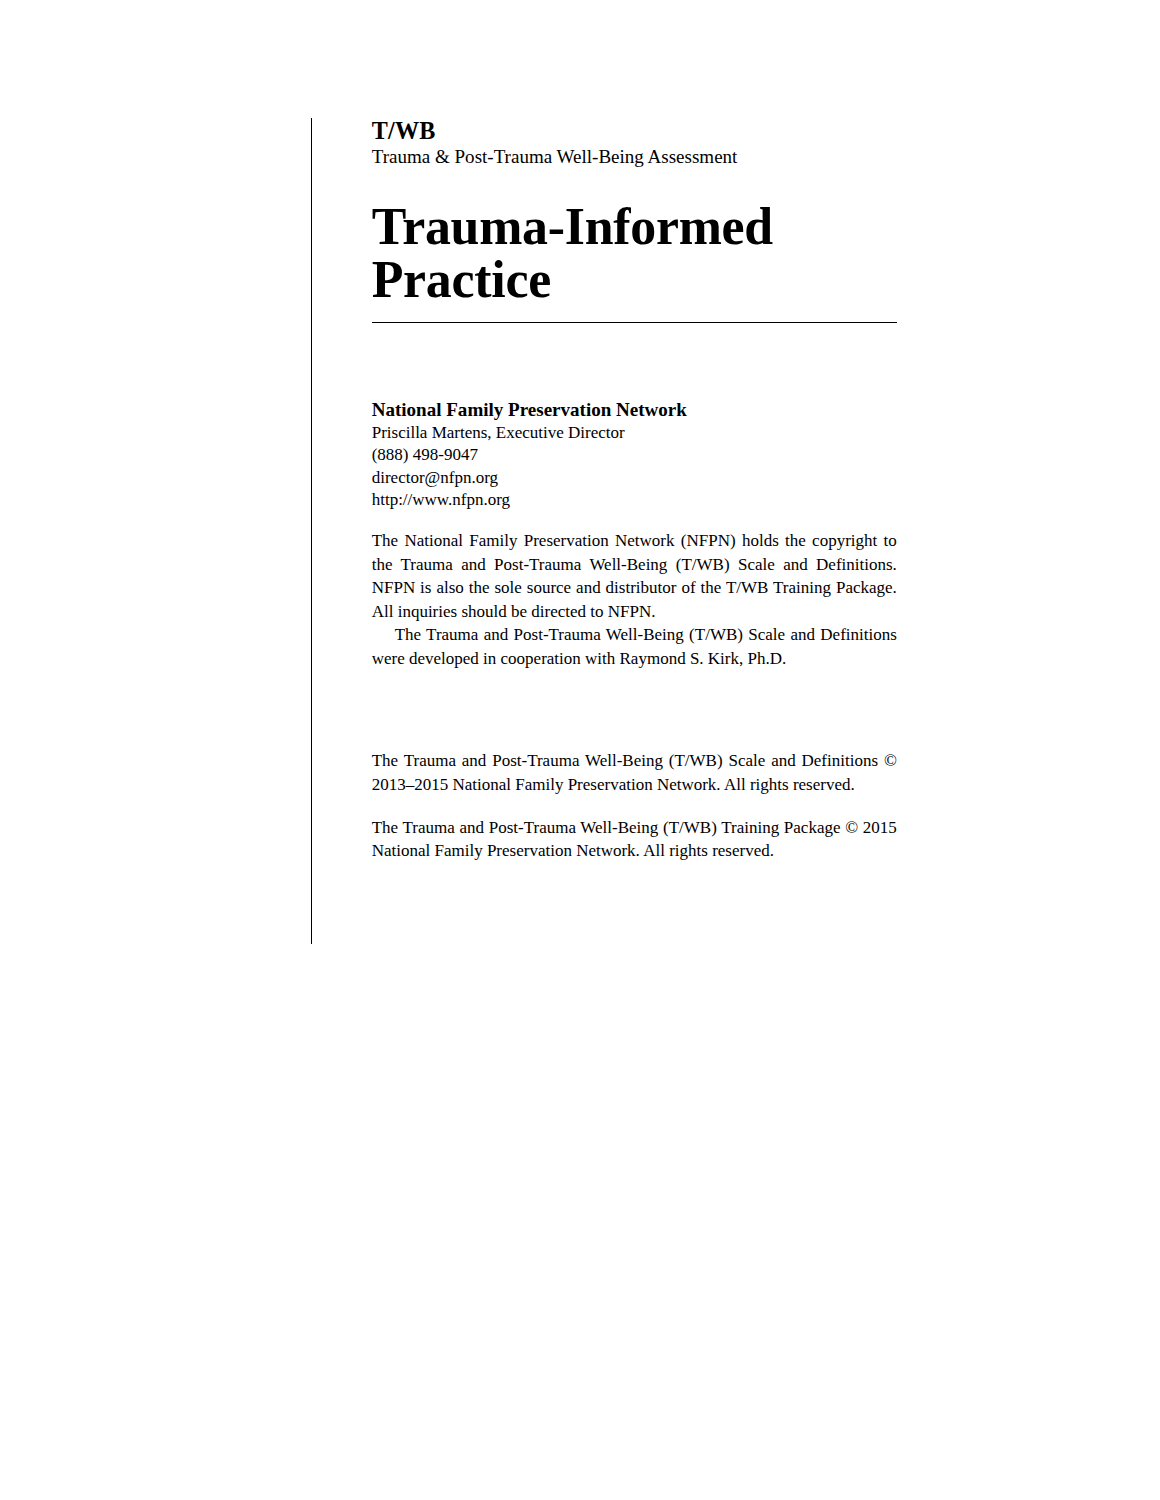T/WB
Trauma & Post-Trauma Well-Being Assessment
Trauma-Informed Practice
National Family Preservation Network
Priscilla Martens, Executive Director
(888) 498-9047
director@nfpn.org
http://www.nfpn.org
The National Family Preservation Network (NFPN) holds the copyright to the Trauma and Post-Trauma Well-Being (T/WB) Scale and Definitions. NFPN is also the sole source and distributor of the T/WB Training Package. All inquiries should be directed to NFPN.
The Trauma and Post-Trauma Well-Being (T/WB) Scale and Definitions were developed in cooperation with Raymond S. Kirk, Ph.D.
The Trauma and Post-Trauma Well-Being (T/WB) Scale and Definitions © 2013–2015 National Family Preservation Network. All rights reserved.
The Trauma and Post-Trauma Well-Being (T/WB) Training Package © 2015 National Family Preservation Network. All rights reserved.